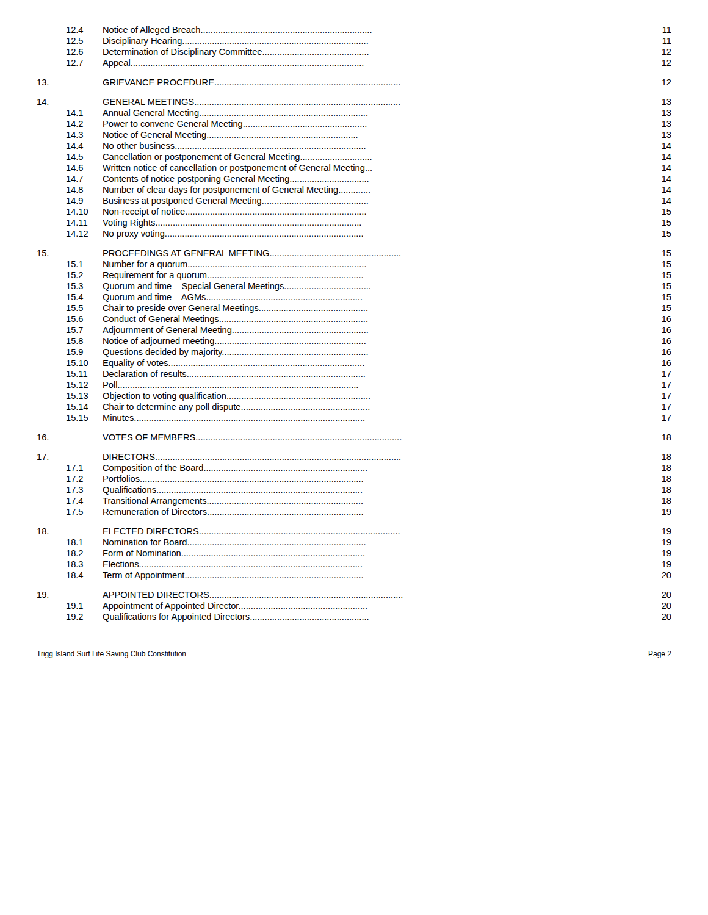| | 12.4 | Notice of Alleged Breach ..................................................................... | 11 |
| | 12.5 | Disciplinary Hearing ........................................................................... | 11 |
| | 12.6 | Determination of Disciplinary Committee ........................................... | 12 |
| | 12.7 | Appeal .............................................................................................. | 12 |
| 13. | | GRIEVANCE PROCEDURE ........................................................................... | 12 |
| 14. | | GENERAL MEETINGS ................................................................................... | 13 |
| | 14.1 | Annual General Meeting .................................................................... | 13 |
| | 14.2 | Power to convene General Meeting .................................................. | 13 |
| | 14.3 | Notice of General Meeting ............................................................. | 13 |
| | 14.4 | No other business ............................................................................. | 14 |
| | 14.5 | Cancellation or postponement of General Meeting ............................. | 14 |
| | 14.6 | Written notice of cancellation or postponement of General Meeting ... | 14 |
| | 14.7 | Contents of notice postponing General Meeting ................................ | 14 |
| | 14.8 | Number of clear days for postponement of General Meeting ............. | 14 |
| | 14.9 | Business at postponed General Meeting ........................................... | 14 |
| | 14.10 | Non-receipt of notice ......................................................................... | 15 |
| | 14.11 | Voting Rights ................................................................................... | 15 |
| | 14.12 | No proxy voting ................................................................................ | 15 |
| 15. | | PROCEEDINGS AT GENERAL MEETING ..................................................... | 15 |
| | 15.1 | Number for a quorum ........................................................................ | 15 |
| | 15.2 | Requirement for a quorum ............................................................... | 15 |
| | 15.3 | Quorum and time – Special General Meetings ................................... | 15 |
| | 15.4 | Quorum and time – AGMs ............................................................... | 15 |
| | 15.5 | Chair to preside over General Meetings ............................................ | 15 |
| | 15.6 | Conduct of General Meetings ............................................................ | 16 |
| | 15.7 | Adjournment of General Meeting ....................................................... | 16 |
| | 15.8 | Notice of adjourned meeting ............................................................. | 16 |
| | 15.9 | Questions decided by majority ........................................................... | 16 |
| | 15.10 | Equality of votes ............................................................................... | 16 |
| | 15.11 | Declaration of results ........................................................................ | 17 |
| | 15.12 | Poll ................................................................................................. | 17 |
| | 15.13 | Objection to voting qualification .......................................................... | 17 |
| | 15.14 | Chair to determine any poll dispute .................................................... | 17 |
| | 15.15 | Minutes ............................................................................................. | 17 |
| 16. | | VOTES OF MEMBERS ................................................................................... | 18 |
| 17. | | DIRECTORS ................................................................................................... | 18 |
| | 17.1 | Composition of the Board .................................................................. | 18 |
| | 17.2 | Portfolios .......................................................................................... | 18 |
| | 17.3 | Qualifications ................................................................................... | 18 |
| | 17.4 | Transitional Arrangements ............................................................... | 18 |
| | 17.5 | Remuneration of Directors ............................................................... | 19 |
| 18. | | ELECTED DIRECTORS ................................................................................. | 19 |
| | 18.1 | Nomination for Board ........................................................................ | 19 |
| | 18.2 | Form of Nomination .......................................................................... | 19 |
| | 18.3 | Elections .......................................................................................... | 19 |
| | 18.4 | Term of Appointment ........................................................................ | 20 |
| 19. | | APPOINTED DIRECTORS .............................................................................. | 20 |
| | 19.1 | Appointment of Appointed Director .................................................... | 20 |
| | 19.2 | Qualifications for Appointed Directors ................................................ | 20 |
Trigg Island Surf Life Saving Club Constitution Page 2